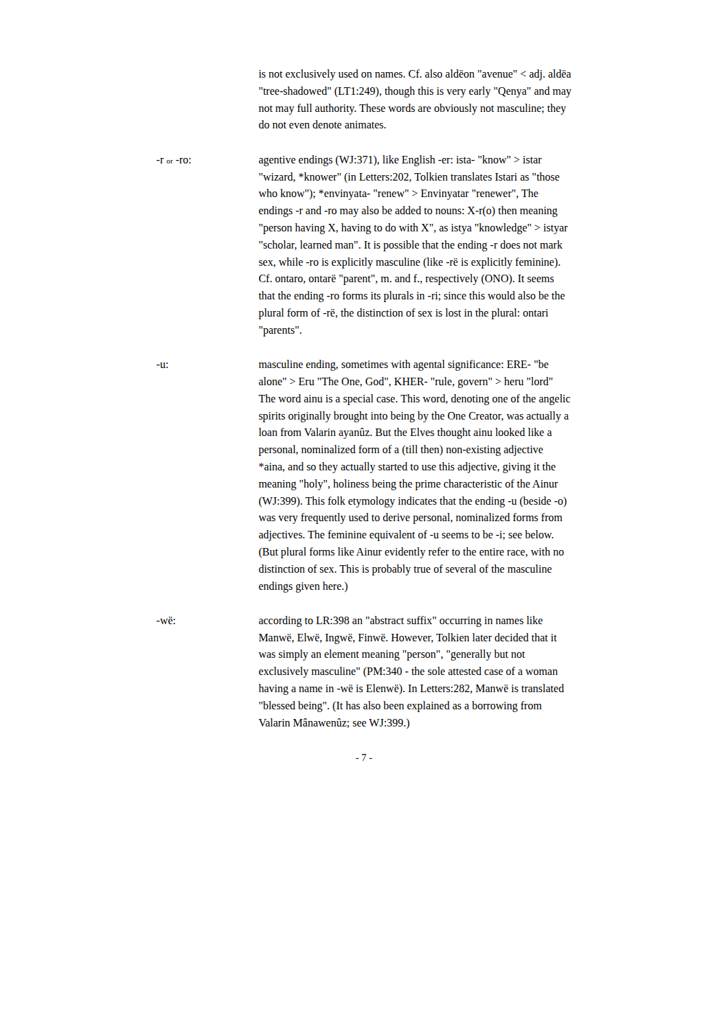is not exclusively used on names. Cf. also aldëon "avenue" < adj. aldëa "tree-shadowed" (LT1:249), though this is very early "Qenya" and may not may full authority. These words are obviously not masculine; they do not even denote animates.
-r or -ro:
agentive endings (WJ:371), like English -er: ista- "know" > istar "wizard, *knower" (in Letters:202, Tolkien translates Istari as "those who know"); *envinyata- "renew" > Envinyatar "renewer", The endings -r and -ro may also be added to nouns: X-r(o) then meaning "person having X, having to do with X", as istya "knowledge" > istyar "scholar, learned man". It is possible that the ending -r does not mark sex, while -ro is explicitly masculine (like -rë is explicitly feminine). Cf. ontaro, ontarë "parent", m. and f., respectively (ONO). It seems that the ending -ro forms its plurals in -ri; since this would also be the plural form of -rë, the distinction of sex is lost in the plural: ontari "parents".
-u:
masculine ending, sometimes with agental significance: ERE- "be alone" > Eru "The One, God", KHER- "rule, govern" > heru "lord" The word ainu is a special case. This word, denoting one of the angelic spirits originally brought into being by the One Creator, was actually a loan from Valarin ayanûz. But the Elves thought ainu looked like a personal, nominalized form of a (till then) non-existing adjective *aina, and so they actually started to use this adjective, giving it the meaning "holy", holiness being the prime characteristic of the Ainur (WJ:399). This folk etymology indicates that the ending -u (beside -o) was very frequently used to derive personal, nominalized forms from adjectives. The feminine equivalent of -u seems to be -i; see below. (But plural forms like Ainur evidently refer to the entire race, with no distinction of sex. This is probably true of several of the masculine endings given here.)
-wë:
according to LR:398 an "abstract suffix" occurring in names like Manwë, Elwë, Ingwë, Finwë. However, Tolkien later decided that it was simply an element meaning "person", "generally but not exclusively masculine" (PM:340 - the sole attested case of a woman having a name in -wë is Elenwë). In Letters:282, Manwë is translated "blessed being". (It has also been explained as a borrowing from Valarin Mânawenûz; see WJ:399.)
- 7 -